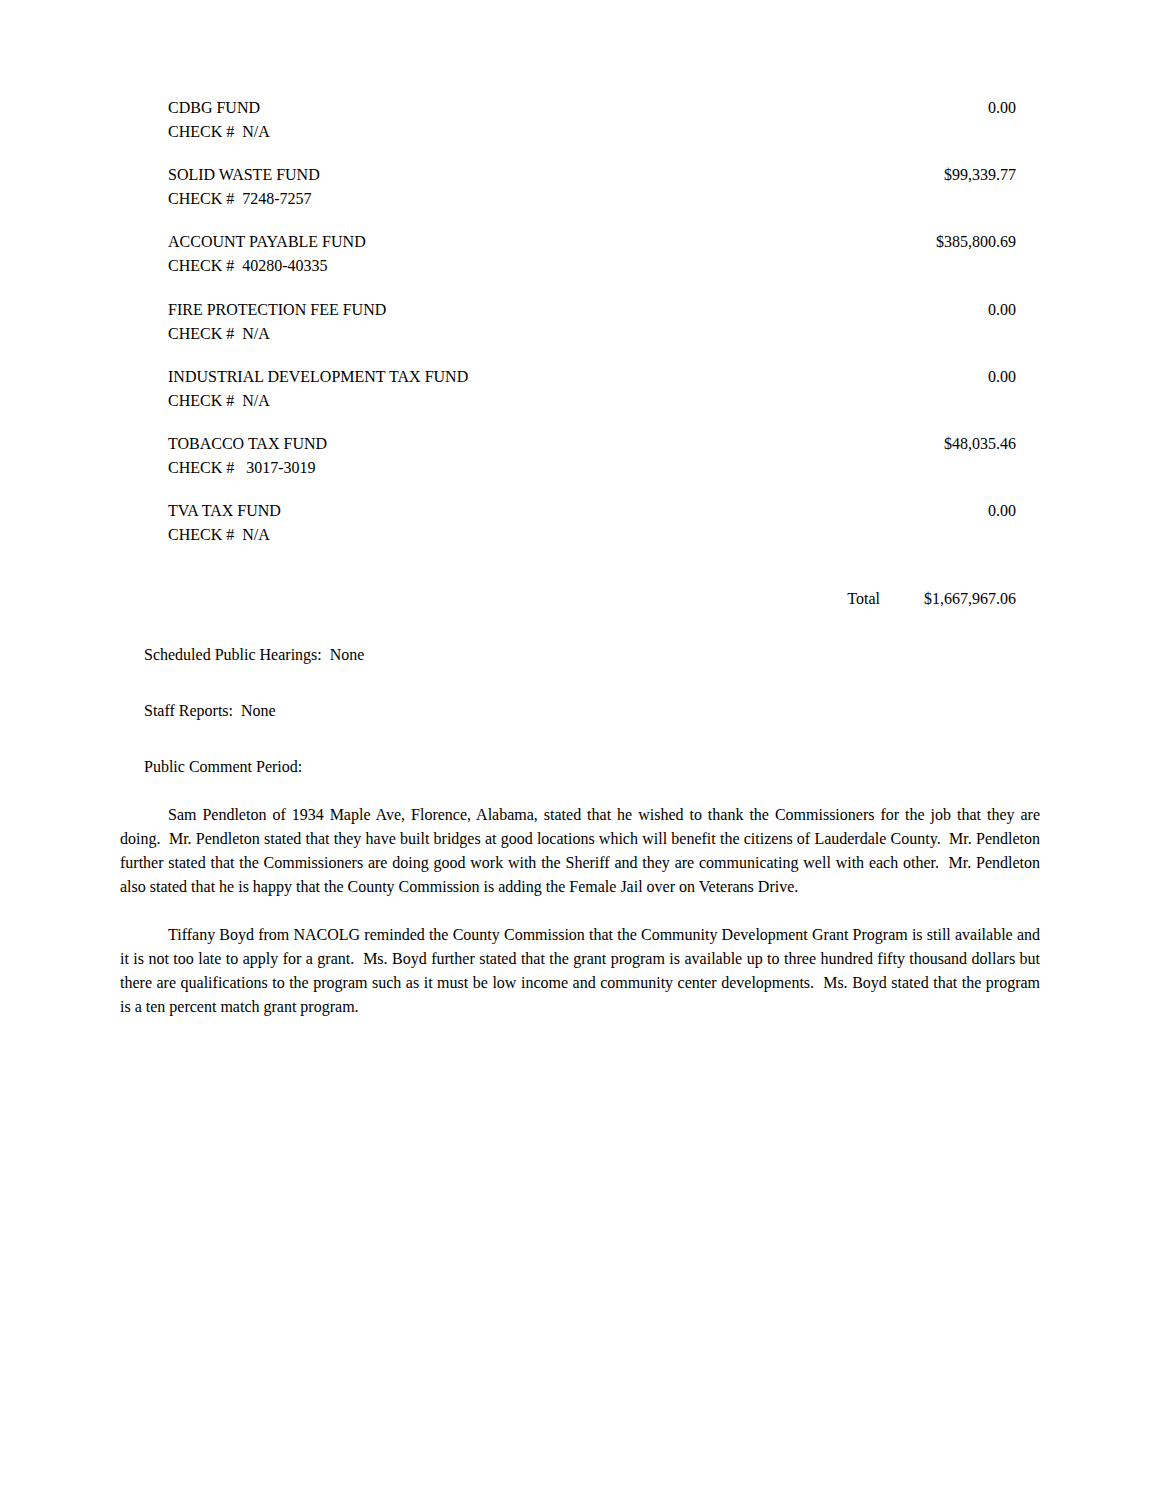CDBG FUND 0.00
CHECK # N/A
SOLID WASTE FUND $99,339.77
CHECK # 7248-7257
ACCOUNT PAYABLE FUND $385,800.69
CHECK # 40280-40335
FIRE PROTECTION FEE FUND 0.00
CHECK # N/A
INDUSTRIAL DEVELOPMENT TAX FUND 0.00
CHECK # N/A
TOBACCO TAX FUND $48,035.46
CHECK # 3017-3019
TVA TAX FUND 0.00
CHECK # N/A
Total $1,667,967.06
Scheduled Public Hearings: None
Staff Reports: None
Public Comment Period:
Sam Pendleton of 1934 Maple Ave, Florence, Alabama, stated that he wished to thank the Commissioners for the job that they are doing. Mr. Pendleton stated that they have built bridges at good locations which will benefit the citizens of Lauderdale County. Mr. Pendleton further stated that the Commissioners are doing good work with the Sheriff and they are communicating well with each other. Mr. Pendleton also stated that he is happy that the County Commission is adding the Female Jail over on Veterans Drive.
Tiffany Boyd from NACOLG reminded the County Commission that the Community Development Grant Program is still available and it is not too late to apply for a grant. Ms. Boyd further stated that the grant program is available up to three hundred fifty thousand dollars but there are qualifications to the program such as it must be low income and community center developments. Ms. Boyd stated that the program is a ten percent match grant program.